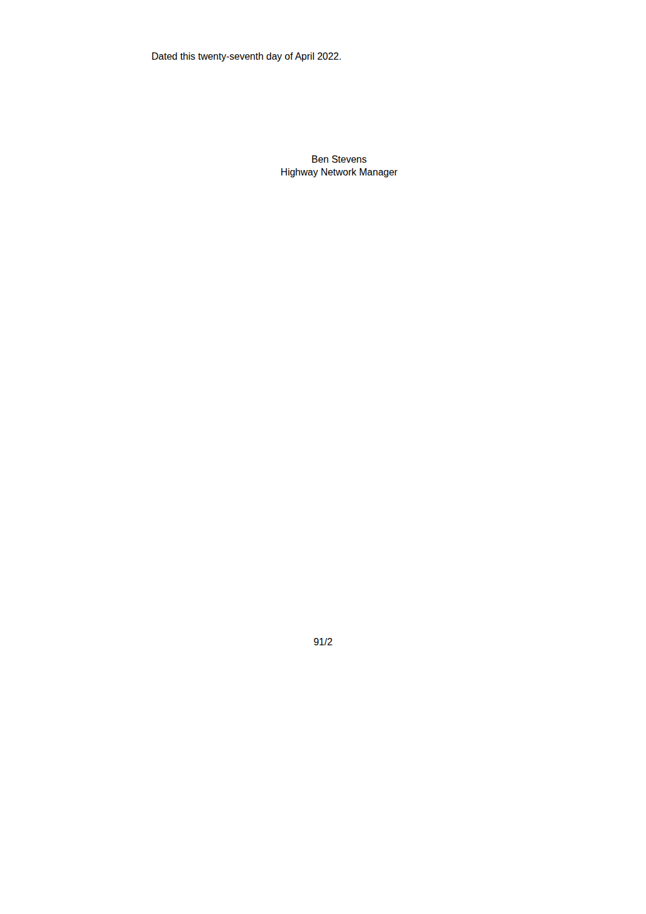Dated this twenty-seventh day of April 2022.
Ben Stevens
Highway Network Manager
91/2